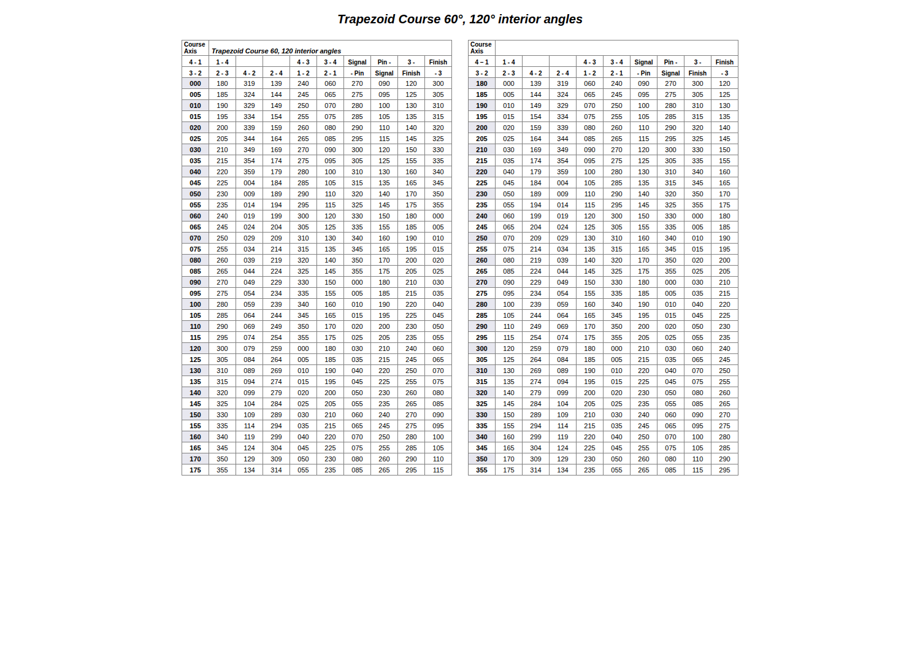Trapezoid Course 60°, 120° interior angles
| Course Axis | Trapezoid Course 60, 120 interior angles |
| --- | --- |
| 4 - 1 | 1 - 4 | | | 4 - 3 | 3 - 4 | Signal | Pin - | 3 - | Finish |
| 3 - 2 | 2 - 3 | 4 - 2 | 2 - 4 | 1 - 2 | 2 - 1 | - Pin | Signal | Finish | - 3 |
| 000 | 180 | 319 | 139 | 240 | 060 | 270 | 090 | 120 | 300 |
| 005 | 185 | 324 | 144 | 245 | 065 | 275 | 095 | 125 | 305 |
| 010 | 190 | 329 | 149 | 250 | 070 | 280 | 100 | 130 | 310 |
| 015 | 195 | 334 | 154 | 255 | 075 | 285 | 105 | 135 | 315 |
| 020 | 200 | 339 | 159 | 260 | 080 | 290 | 110 | 140 | 320 |
| 025 | 205 | 344 | 164 | 265 | 085 | 295 | 115 | 145 | 325 |
| 030 | 210 | 349 | 169 | 270 | 090 | 300 | 120 | 150 | 330 |
| 035 | 215 | 354 | 174 | 275 | 095 | 305 | 125 | 155 | 335 |
| 040 | 220 | 359 | 179 | 280 | 100 | 310 | 130 | 160 | 340 |
| 045 | 225 | 004 | 184 | 285 | 105 | 315 | 135 | 165 | 345 |
| 050 | 230 | 009 | 189 | 290 | 110 | 320 | 140 | 170 | 350 |
| 055 | 235 | 014 | 194 | 295 | 115 | 325 | 145 | 175 | 355 |
| 060 | 240 | 019 | 199 | 300 | 120 | 330 | 150 | 180 | 000 |
| 065 | 245 | 024 | 204 | 305 | 125 | 335 | 155 | 185 | 005 |
| 070 | 250 | 029 | 209 | 310 | 130 | 340 | 160 | 190 | 010 |
| 075 | 255 | 034 | 214 | 315 | 135 | 345 | 165 | 195 | 015 |
| 080 | 260 | 039 | 219 | 320 | 140 | 350 | 170 | 200 | 020 |
| 085 | 265 | 044 | 224 | 325 | 145 | 355 | 175 | 205 | 025 |
| 090 | 270 | 049 | 229 | 330 | 150 | 000 | 180 | 210 | 030 |
| 095 | 275 | 054 | 234 | 335 | 155 | 005 | 185 | 215 | 035 |
| 100 | 280 | 059 | 239 | 340 | 160 | 010 | 190 | 220 | 040 |
| 105 | 285 | 064 | 244 | 345 | 165 | 015 | 195 | 225 | 045 |
| 110 | 290 | 069 | 249 | 350 | 170 | 020 | 200 | 230 | 050 |
| 115 | 295 | 074 | 254 | 355 | 175 | 025 | 205 | 235 | 055 |
| 120 | 300 | 079 | 259 | 000 | 180 | 030 | 210 | 240 | 060 |
| 125 | 305 | 084 | 264 | 005 | 185 | 035 | 215 | 245 | 065 |
| 130 | 310 | 089 | 269 | 010 | 190 | 040 | 220 | 250 | 070 |
| 135 | 315 | 094 | 274 | 015 | 195 | 045 | 225 | 255 | 075 |
| 140 | 320 | 099 | 279 | 020 | 200 | 050 | 230 | 260 | 080 |
| 145 | 325 | 104 | 284 | 025 | 205 | 055 | 235 | 265 | 085 |
| 150 | 330 | 109 | 289 | 030 | 210 | 060 | 240 | 270 | 090 |
| 155 | 335 | 114 | 294 | 035 | 215 | 065 | 245 | 275 | 095 |
| 160 | 340 | 119 | 299 | 040 | 220 | 070 | 250 | 280 | 100 |
| 165 | 345 | 124 | 304 | 045 | 225 | 075 | 255 | 285 | 105 |
| 170 | 350 | 129 | 309 | 050 | 230 | 080 | 260 | 290 | 110 |
| 175 | 355 | 134 | 314 | 055 | 235 | 085 | 265 | 295 | 115 |
| Course Axis | |
| --- | --- |
| 4 – 1 | 1 - 4 | | | 4 - 3 | 3 - 4 | Signal | Pin - | 3 - | Finish |
| 3 - 2 | 2 - 3 | 4 - 2 | 2 - 4 | 1 - 2 | 2 - 1 | - Pin | Signal | Finish | - 3 |
| 180 | 000 | 139 | 319 | 060 | 240 | 090 | 270 | 300 | 120 |
| 185 | 005 | 144 | 324 | 065 | 245 | 095 | 275 | 305 | 125 |
| 190 | 010 | 149 | 329 | 070 | 250 | 100 | 280 | 310 | 130 |
| 195 | 015 | 154 | 334 | 075 | 255 | 105 | 285 | 315 | 135 |
| 200 | 020 | 159 | 339 | 080 | 260 | 110 | 290 | 320 | 140 |
| 205 | 025 | 164 | 344 | 085 | 265 | 115 | 295 | 325 | 145 |
| 210 | 030 | 169 | 349 | 090 | 270 | 120 | 300 | 330 | 150 |
| 215 | 035 | 174 | 354 | 095 | 275 | 125 | 305 | 335 | 155 |
| 220 | 040 | 179 | 359 | 100 | 280 | 130 | 310 | 340 | 160 |
| 225 | 045 | 184 | 004 | 105 | 285 | 135 | 315 | 345 | 165 |
| 230 | 050 | 189 | 009 | 110 | 290 | 140 | 320 | 350 | 170 |
| 235 | 055 | 194 | 014 | 115 | 295 | 145 | 325 | 355 | 175 |
| 240 | 060 | 199 | 019 | 120 | 300 | 150 | 330 | 000 | 180 |
| 245 | 065 | 204 | 024 | 125 | 305 | 155 | 335 | 005 | 185 |
| 250 | 070 | 209 | 029 | 130 | 310 | 160 | 340 | 010 | 190 |
| 255 | 075 | 214 | 034 | 135 | 315 | 165 | 345 | 015 | 195 |
| 260 | 080 | 219 | 039 | 140 | 320 | 170 | 350 | 020 | 200 |
| 265 | 085 | 224 | 044 | 145 | 325 | 175 | 355 | 025 | 205 |
| 270 | 090 | 229 | 049 | 150 | 330 | 180 | 000 | 030 | 210 |
| 275 | 095 | 234 | 054 | 155 | 335 | 185 | 005 | 035 | 215 |
| 280 | 100 | 239 | 059 | 160 | 340 | 190 | 010 | 040 | 220 |
| 285 | 105 | 244 | 064 | 165 | 345 | 195 | 015 | 045 | 225 |
| 290 | 110 | 249 | 069 | 170 | 350 | 200 | 020 | 050 | 230 |
| 295 | 115 | 254 | 074 | 175 | 355 | 205 | 025 | 055 | 235 |
| 300 | 120 | 259 | 079 | 180 | 000 | 210 | 030 | 060 | 240 |
| 305 | 125 | 264 | 084 | 185 | 005 | 215 | 035 | 065 | 245 |
| 310 | 130 | 269 | 089 | 190 | 010 | 220 | 040 | 070 | 250 |
| 315 | 135 | 274 | 094 | 195 | 015 | 225 | 045 | 075 | 255 |
| 320 | 140 | 279 | 099 | 200 | 020 | 230 | 050 | 080 | 260 |
| 325 | 145 | 284 | 104 | 205 | 025 | 235 | 055 | 085 | 265 |
| 330 | 150 | 289 | 109 | 210 | 030 | 240 | 060 | 090 | 270 |
| 335 | 155 | 294 | 114 | 215 | 035 | 245 | 065 | 095 | 275 |
| 340 | 160 | 299 | 119 | 220 | 040 | 250 | 070 | 100 | 280 |
| 345 | 165 | 304 | 124 | 225 | 045 | 255 | 075 | 105 | 285 |
| 350 | 170 | 309 | 129 | 230 | 050 | 260 | 080 | 110 | 290 |
| 355 | 175 | 314 | 134 | 235 | 055 | 265 | 085 | 115 | 295 |